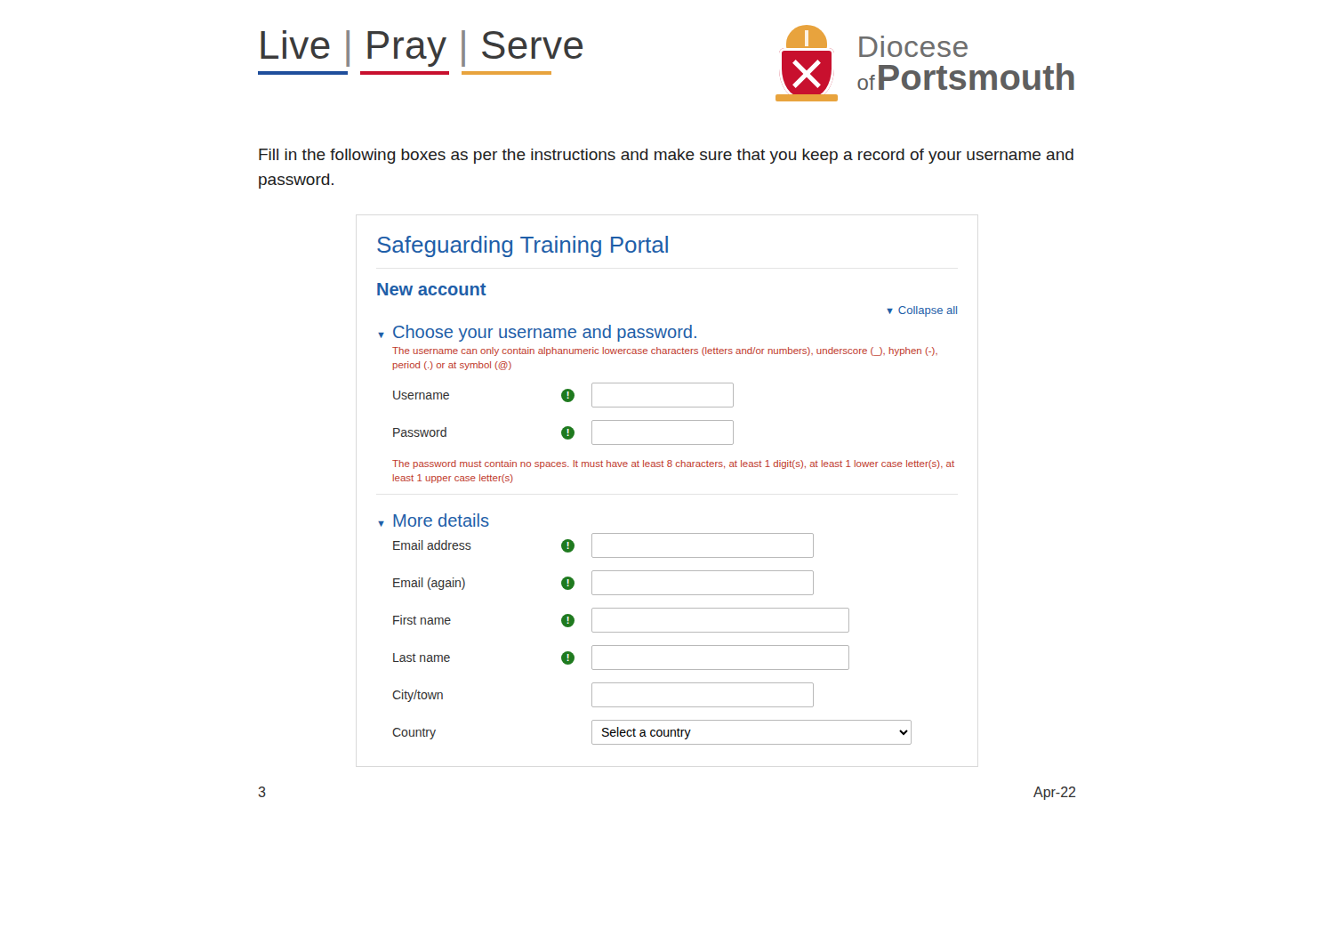Live | Pray | Serve
Diocese
of Portsmouth
Fill in the following boxes as per the instructions and make sure that you keep a record of your username and password.
Safeguarding Training Portal
New account
▼Collapse all
▼Choose your username and password.
The username can only contain alphanumeric lowercase characters (letters and/or numbers), underscore (_), hyphen (-), period (.) or at symbol (@)
Username !
Password !
The password must contain no spaces. It must have at least 8 characters, at least 1 digit(s), at least 1 lower case letter(s), at least 1 upper case letter(s)
▼More details
Email address !
Email (again) !
First name !
Last name !
City/town !
Country ! Select a country
3
Apr-22